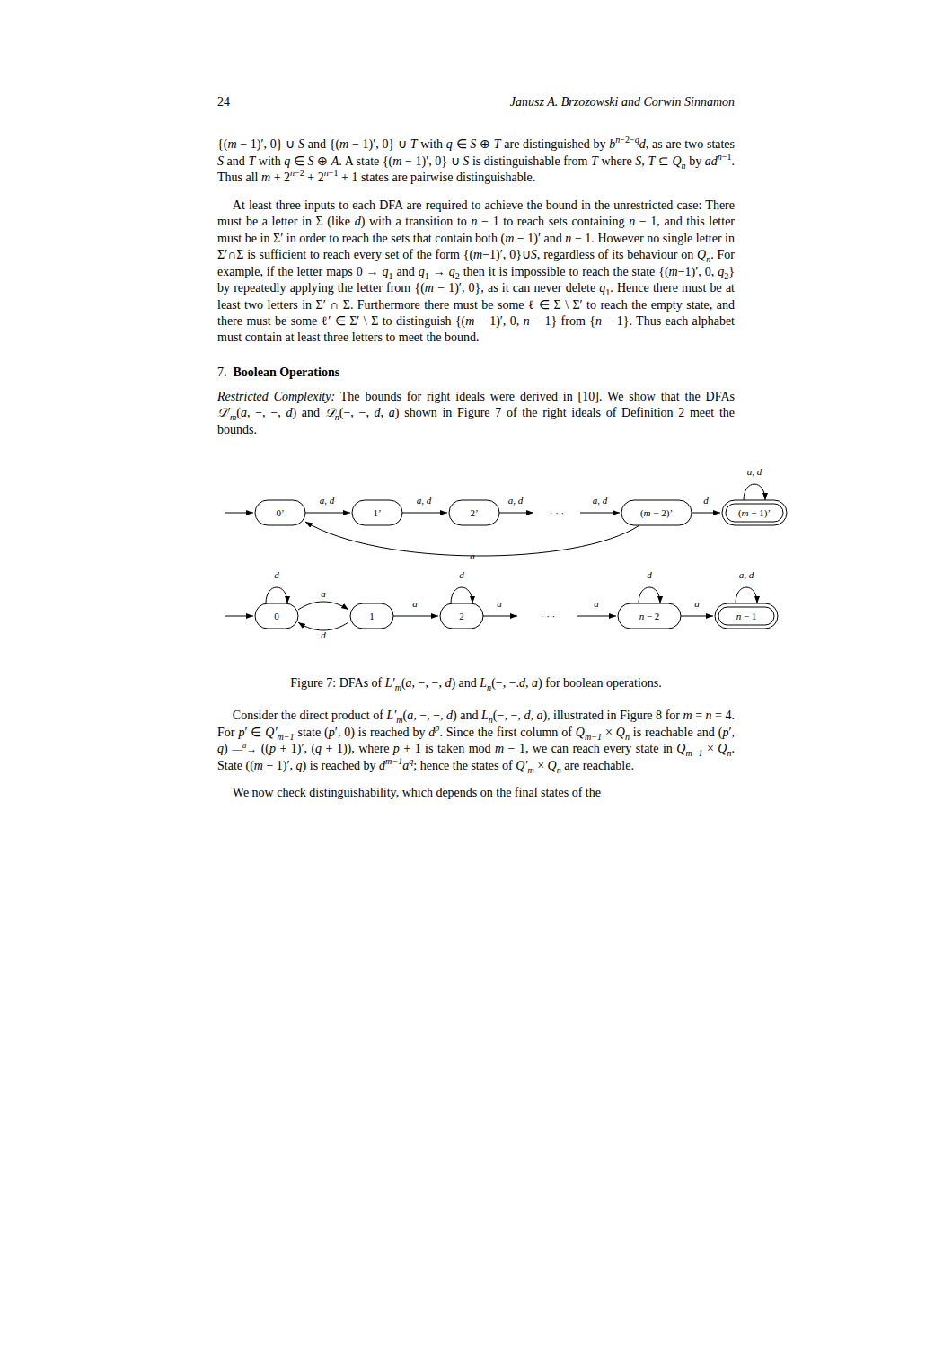24 Janusz A. Brzozowski and Corwin Sinnamon
{(m − 1)′, 0} ∪ S and {(m − 1)′, 0} ∪ T with q ∈ S ⊕ T are distinguished by bn−2−qd, as are two states S and T with q ∈ S ⊕ A. A state {(m − 1)′, 0} ∪ S is distinguishable from T where S, T ⊆ Qn by adn−1. Thus all m + 2n−2 + 2n−1 + 1 states are pairwise distinguishable.
At least three inputs to each DFA are required to achieve the bound in the unrestricted case: There must be a letter in Σ (like d) with a transition to n − 1 to reach sets containing n − 1, and this letter must be in Σ′ in order to reach the sets that contain both (m − 1)′ and n − 1. However no single letter in Σ′∩Σ is sufficient to reach every set of the form {(m−1)′, 0}∪S, regardless of its behaviour on Qn. For example, if the letter maps 0 → q1 and q1 → q2 then it is impossible to reach the state {(m−1)′, 0, q2} by repeatedly applying the letter from {(m − 1)′, 0}, as it can never delete q1. Hence there must be at least two letters in Σ′ ∩ Σ. Furthermore there must be some ℓ ∈ Σ \ Σ′ to reach the empty state, and there must be some ℓ′ ∈ Σ′ \ Σ to distinguish {(m − 1)′, 0, n − 1} from {n − 1}. Thus each alphabet must contain at least three letters to meet the bound.
7. Boolean Operations
Restricted Complexity: The bounds for right ideals were derived in [10]. We show that the DFAs 𝒟′m(a, −, −, d) and 𝒟n(−, −, d, a) shown in Figure 7 of the right ideals of Definition 2 meet the bounds.
0’ a, d 1’ a, d 2’ a, d · · · a, d (m − 2)’ d (m − 1)’ a, d a 0 d a d 1 a 2 d a · · · a n − 2 d a n − 1 a, d
Figure 7: DFAs of L′m(a, −, −, d) and Ln(−, −.d, a) for boolean operations.
Consider the direct product of L′m(a, −, −, d) and Ln(−, −, d, a), illustrated in Figure 8 for m = n = 4. For p′ ∈ Q′m−1 state (p′, 0) is reached by dp. Since the first column of Qm−1 × Qn is reachable and (p′, q) —a→ ((p + 1)′, (q + 1)), where p + 1 is taken mod m − 1, we can reach every state in Qm−1 × Qn. State ((m − 1)′, q) is reached by dm−1aq; hence the states of Q′m × Qn are reachable.
We now check distinguishability, which depends on the final states of the